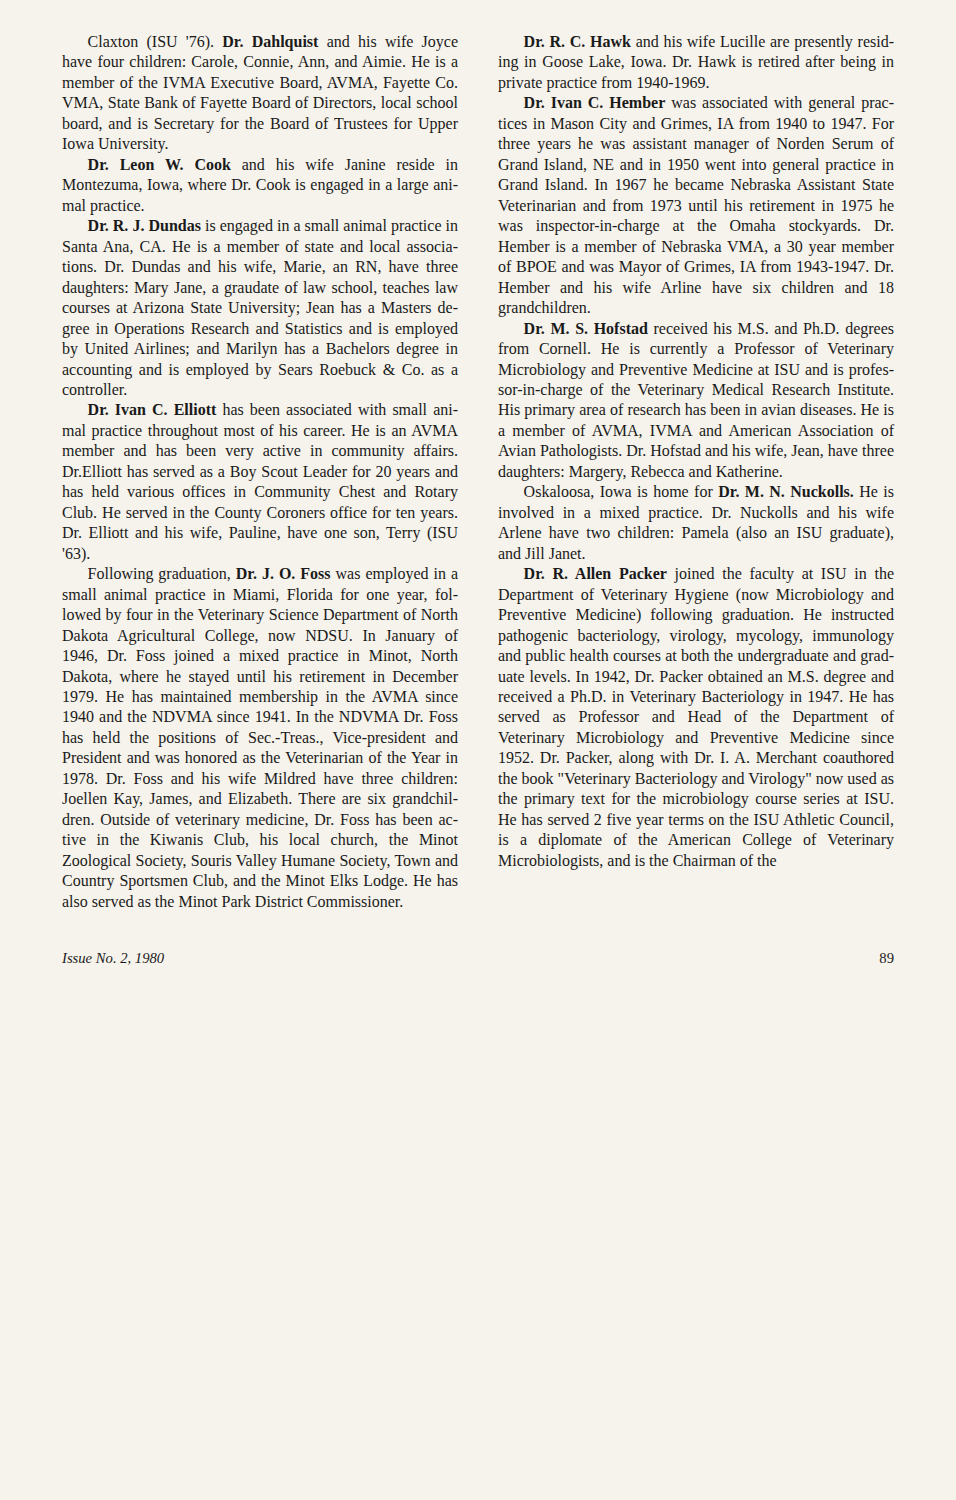Claxton (ISU '76). Dr. Dahlquist and his wife Joyce have four children: Carole, Connie, Ann, and Aimie. He is a member of the IVMA Executive Board, AVMA, Fayette Co. VMA, State Bank of Fayette Board of Directors, local school board, and is Secretary for the Board of Trustees for Upper Iowa University.
Dr. Leon W. Cook and his wife Janine reside in Montezuma, Iowa, where Dr. Cook is engaged in a large animal practice.
Dr. R. J. Dundas is engaged in a small animal practice in Santa Ana, CA. He is a member of state and local associations. Dr. Dundas and his wife, Marie, an RN, have three daughters: Mary Jane, a graudate of law school, teaches law courses at Arizona State University; Jean has a Masters degree in Operations Research and Statistics and is employed by United Airlines; and Marilyn has a Bachelors degree in accounting and is employed by Sears Roebuck & Co. as a controller.
Dr. Ivan C. Elliott has been associated with small animal practice throughout most of his career. He is an AVMA member and has been very active in community affairs. Dr.Elliott has served as a Boy Scout Leader for 20 years and has held various offices in Community Chest and Rotary Club. He served in the County Coroners office for ten years. Dr. Elliott and his wife, Pauline, have one son, Terry (ISU '63).
Following graduation, Dr. J. O. Foss was employed in a small animal practice in Miami, Florida for one year, followed by four in the Veterinary Science Department of North Dakota Agricultural College, now NDSU. In January of 1946, Dr. Foss joined a mixed practice in Minot, North Dakota, where he stayed until his retirement in December 1979. He has maintained membership in the AVMA since 1940 and the NDVMA since 1941. In the NDVMA Dr. Foss has held the positions of Sec.-Treas., Vice-president and President and was honored as the Veterinarian of the Year in 1978. Dr. Foss and his wife Mildred have three children: Joellen Kay, James, and Elizabeth. There are six grandchildren. Outside of veterinary medicine, Dr. Foss has been active in the Kiwanis Club, his local church, the Minot Zoological Society, Souris Valley Humane Society, Town and Country Sportsmen Club, and the Minot Elks Lodge. He has also served as the Minot Park District Commissioner.
Dr. R. C. Hawk and his wife Lucille are presently residing in Goose Lake, Iowa. Dr. Hawk is retired after being in private practice from 1940-1969.
Dr. Ivan C. Hember was associated with general practices in Mason City and Grimes, IA from 1940 to 1947. For three years he was assistant manager of Norden Serum of Grand Island, NE and in 1950 went into general practice in Grand Island. In 1967 he became Nebraska Assistant State Veterinarian and from 1973 until his retirement in 1975 he was inspector-in-charge at the Omaha stockyards. Dr. Hember is a member of Nebraska VMA, a 30 year member of BPOE and was Mayor of Grimes, IA from 1943-1947. Dr. Hember and his wife Arline have six children and 18 grandchildren.
Dr. M. S. Hofstad received his M.S. and Ph.D. degrees from Cornell. He is currently a Professor of Veterinary Microbiology and Preventive Medicine at ISU and is professor-in-charge of the Veterinary Medical Research Institute. His primary area of research has been in avian diseases. He is a member of AVMA, IVMA and American Association of Avian Pathologists. Dr. Hofstad and his wife, Jean, have three daughters: Margery, Rebecca and Katherine.
Oskaloosa, Iowa is home for Dr. M. N. Nuckolls. He is involved in a mixed practice. Dr. Nuckolls and his wife Arlene have two children: Pamela (also an ISU graduate), and Jill Janet.
Dr. R. Allen Packer joined the faculty at ISU in the Department of Veterinary Hygiene (now Microbiology and Preventive Medicine) following graduation. He instructed pathogenic bacteriology, virology, mycology, immunology and public health courses at both the undergraduate and graduate levels. In 1942, Dr. Packer obtained an M.S. degree and received a Ph.D. in Veterinary Bacteriology in 1947. He has served as Professor and Head of the Department of Veterinary Microbiology and Preventive Medicine since 1952. Dr. Packer, along with Dr. I. A. Merchant coauthored the book "Veterinary Bacteriology and Virology" now used as the primary text for the microbiology course series at ISU. He has served 2 five year terms on the ISU Athletic Council, is a diplomate of the American College of Veterinary Microbiologists, and is the Chairman of the
Issue No. 2, 1980 89